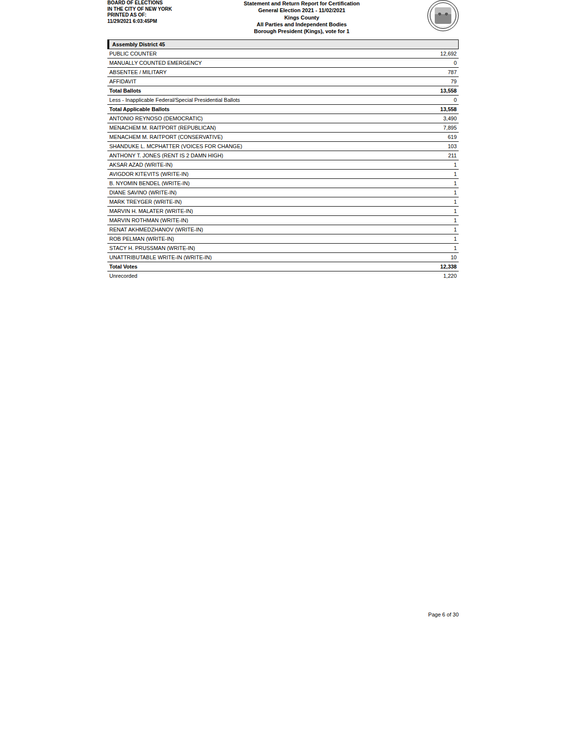BOARD OF ELECTIONS
IN THE CITY OF NEW YORK
PRINTED AS OF:
11/29/2021 6:03:45PM
Statement and Return Report for Certification
General Election 2021 - 11/02/2021
Kings County
All Parties and Independent Bodies
Borough President (Kings), vote for 1
Assembly District 45
| PUBLIC COUNTER | 12,692 |
| MANUALLY COUNTED EMERGENCY | 0 |
| ABSENTEE / MILITARY | 787 |
| AFFIDAVIT | 79 |
| Total Ballots | 13,558 |
| Less - Inapplicable Federal/Special Presidential Ballots | 0 |
| Total Applicable Ballots | 13,558 |
| ANTONIO REYNOSO (DEMOCRATIC) | 3,490 |
| MENACHEM M. RAITPORT (REPUBLICAN) | 7,895 |
| MENACHEM M. RAITPORT (CONSERVATIVE) | 619 |
| SHANDUKE L. MCPHATTER (VOICES FOR CHANGE) | 103 |
| ANTHONY T. JONES (RENT IS 2 DAMN HIGH) | 211 |
| AKSAR AZAD (WRITE-IN) | 1 |
| AVIGDOR KITEVITS (WRITE-IN) | 1 |
| B. NYOMIN BENDEL (WRITE-IN) | 1 |
| DIANE SAVINO (WRITE-IN) | 1 |
| MARK TREYGER (WRITE-IN) | 1 |
| MARVIN H. MALATER (WRITE-IN) | 1 |
| MARVIN ROTHMAN (WRITE-IN) | 1 |
| RENAT AKHMEDZHANOV (WRITE-IN) | 1 |
| ROB PELMAN (WRITE-IN) | 1 |
| STACY H. PRUSSMAN (WRITE-IN) | 1 |
| UNATTRIBUTABLE WRITE-IN (WRITE-IN) | 10 |
| Total Votes | 12,338 |
| Unrecorded | 1,220 |
Page 6 of 30